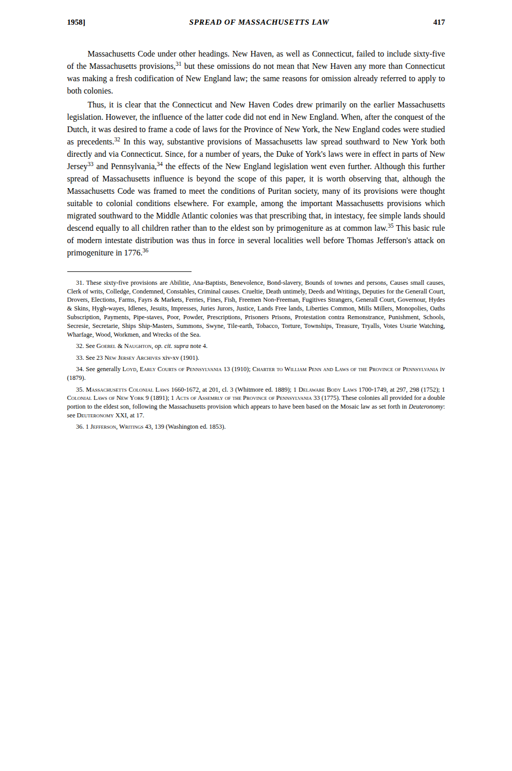1958] Spread of Massachusetts Law 417
Massachusetts Code under other headings. New Haven, as well as Connecticut, failed to include sixty-five of the Massachusetts provisions,31 but these omissions do not mean that New Haven any more than Connecticut was making a fresh codification of New England law; the same reasons for omission already referred to apply to both colonies.
Thus, it is clear that the Connecticut and New Haven Codes drew primarily on the earlier Massachusetts legislation. However, the influence of the latter code did not end in New England. When, after the conquest of the Dutch, it was desired to frame a code of laws for the Province of New York, the New England codes were studied as precedents.32 In this way, substantive provisions of Massachusetts law spread southward to New York both directly and via Connecticut. Since, for a number of years, the Duke of York's laws were in effect in parts of New Jersey33 and Pennsylvania,34 the effects of the New England legislation went even further. Although this further spread of Massachusetts influence is beyond the scope of this paper, it is worth observing that, although the Massachusetts Code was framed to meet the conditions of Puritan society, many of its provisions were thought suitable to colonial conditions elsewhere. For example, among the important Massachusetts provisions which migrated southward to the Middle Atlantic colonies was that prescribing that, in intestacy, fee simple lands should descend equally to all children rather than to the eldest son by primogeniture as at common law.35 This basic rule of modern intestate distribution was thus in force in several localities well before Thomas Jefferson's attack on primogeniture in 1776.36
31. These sixty-five provisions are Abilitie, Ana-Baptists, Benevolence, Bond-slavery, Bounds of townes and persons, Causes small causes, Clerk of writs, Colledge, Condemned, Constables, Criminal causes. Crueltie, Death untimely, Deeds and Writings, Deputies for the Generall Court, Drovers, Elections, Farms, Fayrs & Markets, Ferries, Fines, Fish, Freemen Non-Freeman, Fugitives Strangers, Generall Court, Governour, Hydes & Skins, Hygh-wayes, Idlenes, Jesuits, Impresses, Juries Jurors, Justice, Lands Free lands, Liberties Common, Mills Millers, Monopolies, Oaths Subscription, Payments, Pipe-staves, Poor, Powder, Prescriptions, Prisoners Prisons, Protestation contra Remonstrance, Punishment, Schools, Secresie, Secretarie, Ships Ship-Masters, Summons, Swyne, Tile-earth, Tobacco, Torture, Townships, Treasure, Tryalls, Votes Usurie Watching, Wharfage, Wood, Workmen, and Wrecks of the Sea.
32. See Goebel & Naughton, op. cit. supra note 4.
33. See 23 New Jersey Archives xiv-xv (1901).
34. See generally Loyd, Early Courts of Pennsylvania 13 (1910); Charter to William Penn and Laws of the Province of Pennsylvania iv (1879).
35. Massachusetts Colonial Laws 1660-1672, at 201, cl. 3 (Whitmore ed. 1889); 1 Delaware Body Laws 1700-1749, at 297, 298 (1752); 1 Colonial Laws of New York 9 (1891); 1 Acts of Assembly of the Province of Pennsylvania 33 (1775). These colonies all provided for a double portion to the eldest son, following the Massachusetts provision which appears to have been based on the Mosaic law as set forth in Deuteronomy: see Deuteronomy XXI, at 17.
36. 1 Jefferson, Writings 43, 139 (Washington ed. 1853).